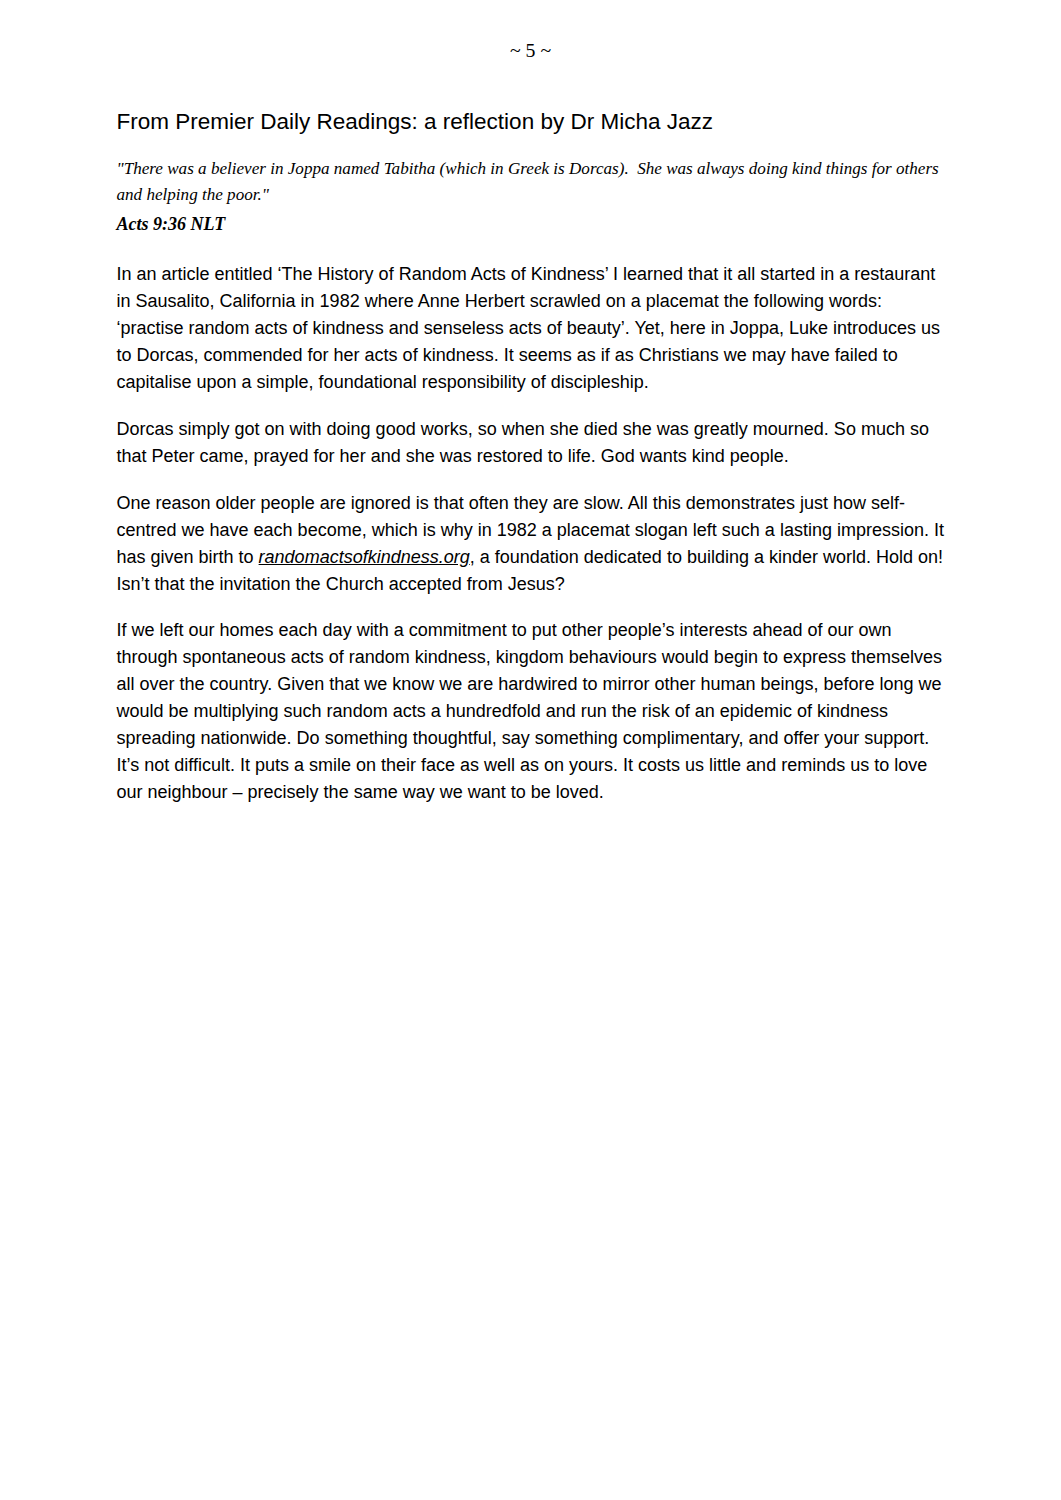~ 5 ~
From Premier Daily Readings: a reflection by Dr Micha Jazz
"There was a believer in Joppa named Tabitha (which in Greek is Dorcas). She was always doing kind things for others and helping the poor."
Acts 9:36 NLT
In an article entitled ‘The History of Random Acts of Kindness’ I learned that it all started in a restaurant in Sausalito, California in 1982 where Anne Herbert scrawled on a placemat the following words: ‘practise random acts of kindness and senseless acts of beauty’. Yet, here in Joppa, Luke introduces us to Dorcas, commended for her acts of kindness. It seems as if as Christians we may have failed to capitalise upon a simple, foundational responsibility of discipleship.
Dorcas simply got on with doing good works, so when she died she was greatly mourned. So much so that Peter came, prayed for her and she was restored to life. God wants kind people.
One reason older people are ignored is that often they are slow. All this demonstrates just how self-centred we have each become, which is why in 1982 a placemat slogan left such a lasting impression. It has given birth to randomactsofkindness.org, a foundation dedicated to building a kinder world. Hold on! Isn’t that the invitation the Church accepted from Jesus?
If we left our homes each day with a commitment to put other people’s interests ahead of our own through spontaneous acts of random kindness, kingdom behaviours would begin to express themselves all over the country. Given that we know we are hardwired to mirror other human beings, before long we would be multiplying such random acts a hundredfold and run the risk of an epidemic of kindness spreading nationwide. Do something thoughtful, say something complimentary, and offer your support. It’s not difficult. It puts a smile on their face as well as on yours. It costs us little and reminds us to love our neighbour – precisely the same way we want to be loved.